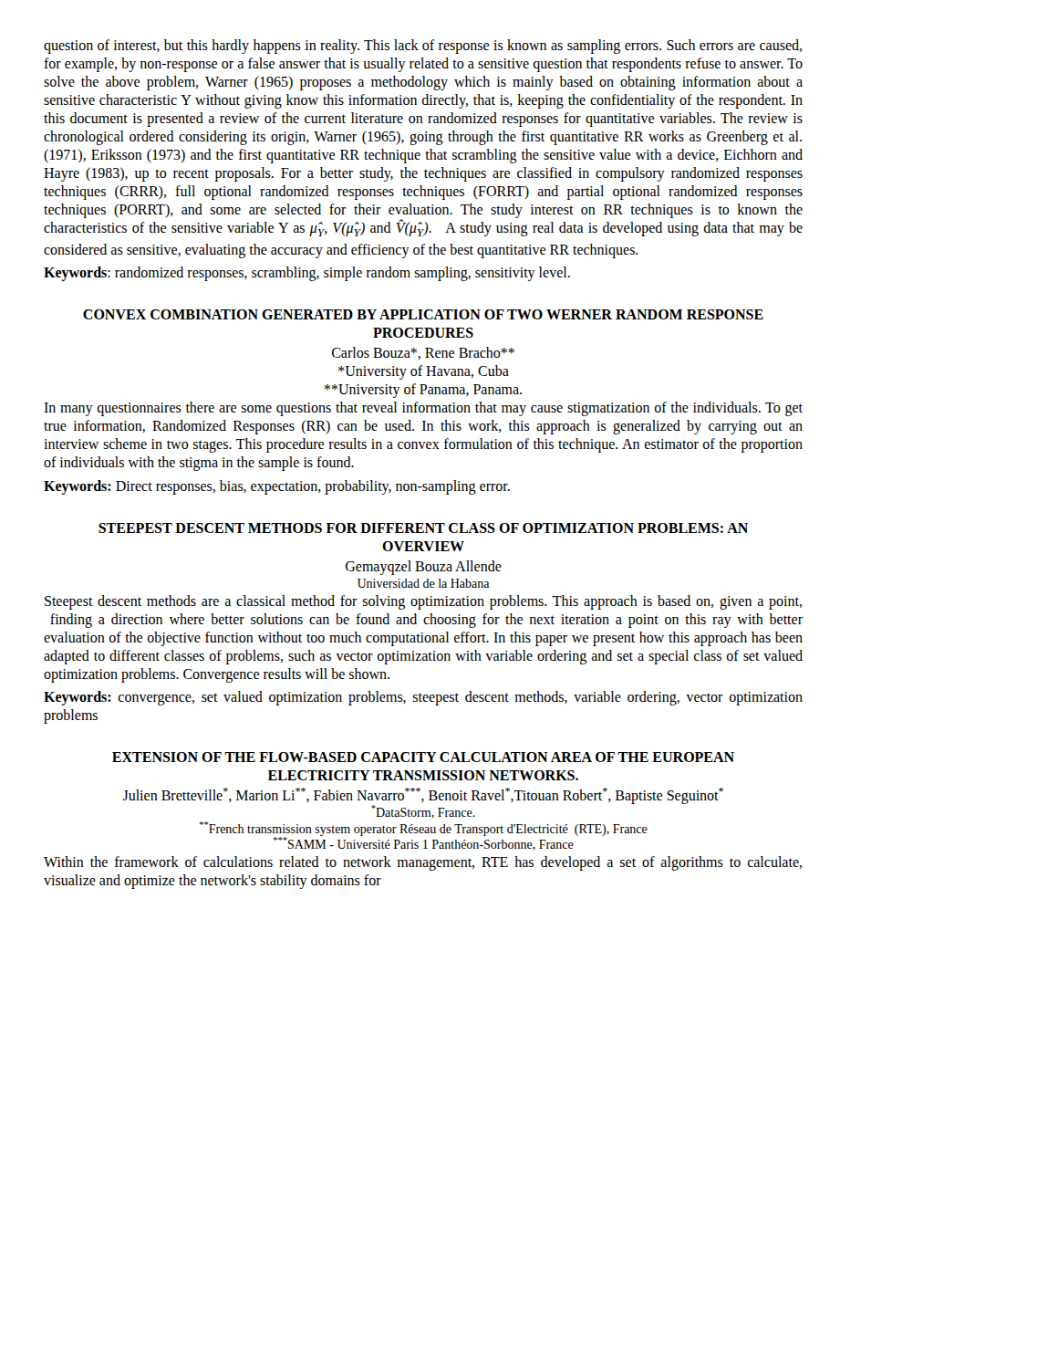question of interest, but this hardly happens in reality. This lack of response is known as sampling errors. Such errors are caused, for example, by non-response or a false answer that is usually related to a sensitive question that respondents refuse to answer. To solve the above problem, Warner (1965) proposes a methodology which is mainly based on obtaining information about a sensitive characteristic Y without giving know this information directly, that is, keeping the confidentiality of the respondent. In this document is presented a review of the current literature on randomized responses for quantitative variables. The review is chronological ordered considering its origin, Warner (1965), going through the first quantitative RR works as Greenberg et al. (1971), Eriksson (1973) and the first quantitative RR technique that scrambling the sensitive value with a device, Eichhorn and Hayre (1983), up to recent proposals. For a better study, the techniques are classified in compulsory randomized responses techniques (CRRR), full optional randomized responses techniques (FORRT) and partial optional randomized responses techniques (PORRT), and some are selected for their evaluation. The study interest on RR techniques is to known the characteristics of the sensitive variable Y as μ̂Y, V(μ̂Y) and V̂(μ̂Y). A study using real data is developed using data that may be considered as sensitive, evaluating the accuracy and efficiency of the best quantitative RR techniques.
Keywords: randomized responses, scrambling, simple random sampling, sensitivity level.
Convex combination generated by application of two Werner random response procedures
Carlos Bouza*, Rene Bracho**
*University of Havana, Cuba
**University of Panama, Panama.
In many questionnaires there are some questions that reveal information that may cause stigmatization of the individuals. To get true information, Randomized Responses (RR) can be used. In this work, this approach is generalized by carrying out an interview scheme in two stages. This procedure results in a convex formulation of this technique. An estimator of the proportion of individuals with the stigma in the sample is found.
Keywords: Direct responses, bias, expectation, probability, non-sampling error.
Steepest descent methods for different class of optimization problems: an overview
Gemayqzel Bouza Allende
Universidad de la Habana
Steepest descent methods are a classical method for solving optimization problems. This approach is based on, given a point, finding a direction where better solutions can be found and choosing for the next iteration a point on this ray with better evaluation of the objective function without too much computational effort. In this paper we present how this approach has been adapted to different classes of problems, such as vector optimization with variable ordering and set a special class of set valued optimization problems. Convergence results will be shown.
Keywords: convergence, set valued optimization problems, steepest descent methods, variable ordering, vector optimization problems
Extension of the flow-based capacity calculation area of the European electricity transmission networks.
Julien Bretteville*, Marion Li**, Fabien Navarro***, Benoit Ravel*,Titouan Robert*, Baptiste Seguinot*
*DataStorm, France.
**French transmission system operator Réseau de Transport d'Electricité (RTE), France
***SAMM - Université Paris 1 Panthéon-Sorbonne, France
Within the framework of calculations related to network management, RTE has developed a set of algorithms to calculate, visualize and optimize the network's stability domains for